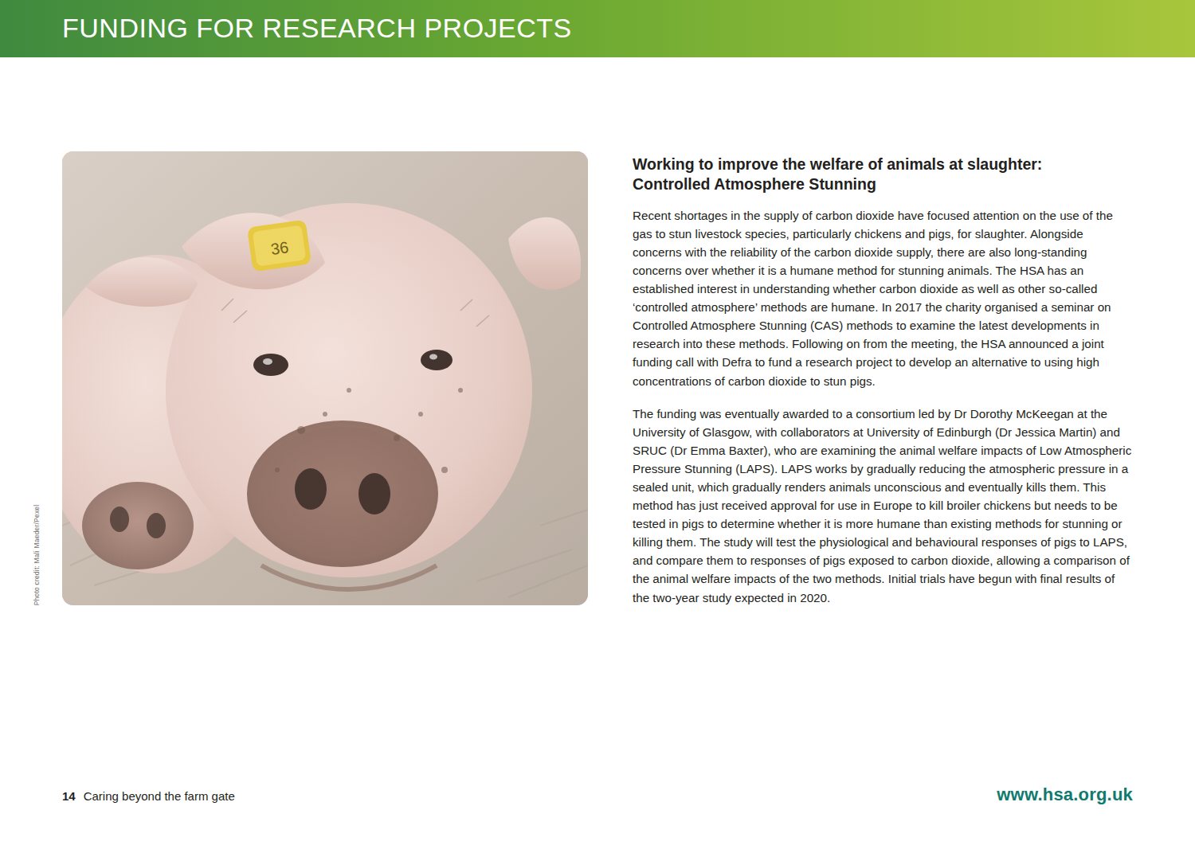Funding for research projects
36
Photo credit: Mali Maeder/Pexel
Working to improve the welfare of animals at slaughter:
Controlled Atmosphere Stunning
Recent shortages in the supply of carbon dioxide have focused attention on the use of the gas to stun livestock species, particularly chickens and pigs, for slaughter. Alongside concerns with the reliability of the carbon dioxide supply, there are also long-standing concerns over whether it is a humane method for stunning animals. The HSA has an established interest in understanding whether carbon dioxide as well as other so-called ‘controlled atmosphere’ methods are humane. In 2017 the charity organised a seminar on Controlled Atmosphere Stunning (CAS) methods to examine the latest developments in research into these methods. Following on from the meeting, the HSA announced a joint funding call with Defra to fund a research project to develop an alternative to using high concentrations of carbon dioxide to stun pigs.
The funding was eventually awarded to a consortium led by Dr Dorothy McKeegan at the University of Glasgow, with collaborators at University of Edinburgh (Dr Jessica Martin) and SRUC (Dr Emma Baxter), who are examining the animal welfare impacts of Low Atmospheric Pressure Stunning (LAPS). LAPS works by gradually reducing the atmospheric pressure in a sealed unit, which gradually renders animals unconscious and eventually kills them. This method has just received approval for use in Europe to kill broiler chickens but needs to be tested in pigs to determine whether it is more humane than existing methods for stunning or killing them. The study will test the physiological and behavioural responses of pigs to LAPS, and compare them to responses of pigs exposed to carbon dioxide, allowing a comparison of the animal welfare impacts of the two methods. Initial trials have begun with final results of the two-year study expected in 2020.
14 Caring beyond the farm gate
www.hsa.org.uk